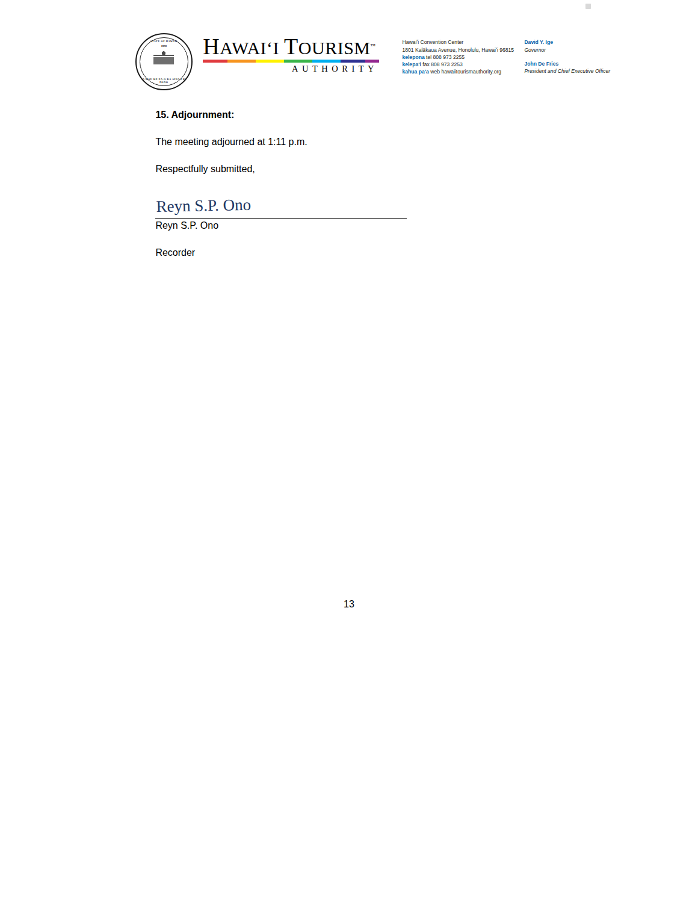STATE OF HAWAII
1959
UA MAU KE EA O KA AINA I KA PONO
HAWAIʻI TOURISM™
AUTHORITY
Hawaiʻi Convention Center
1801 Kalākaua Avenue, Honolulu, Hawaiʻi 96815
kelepona tel 808 973 2255
kelepaʻi fax 808 973 2253
kahua paʻa web hawaiitourismauthority.org
David Y. Ige
Governor
John De Fries
President and Chief Executive Officer
15. Adjournment:
The meeting adjourned at 1:11 p.m.
Respectfully submitted,
Reyn S.P. Ono
Reyn S.P. Ono
Recorder
13